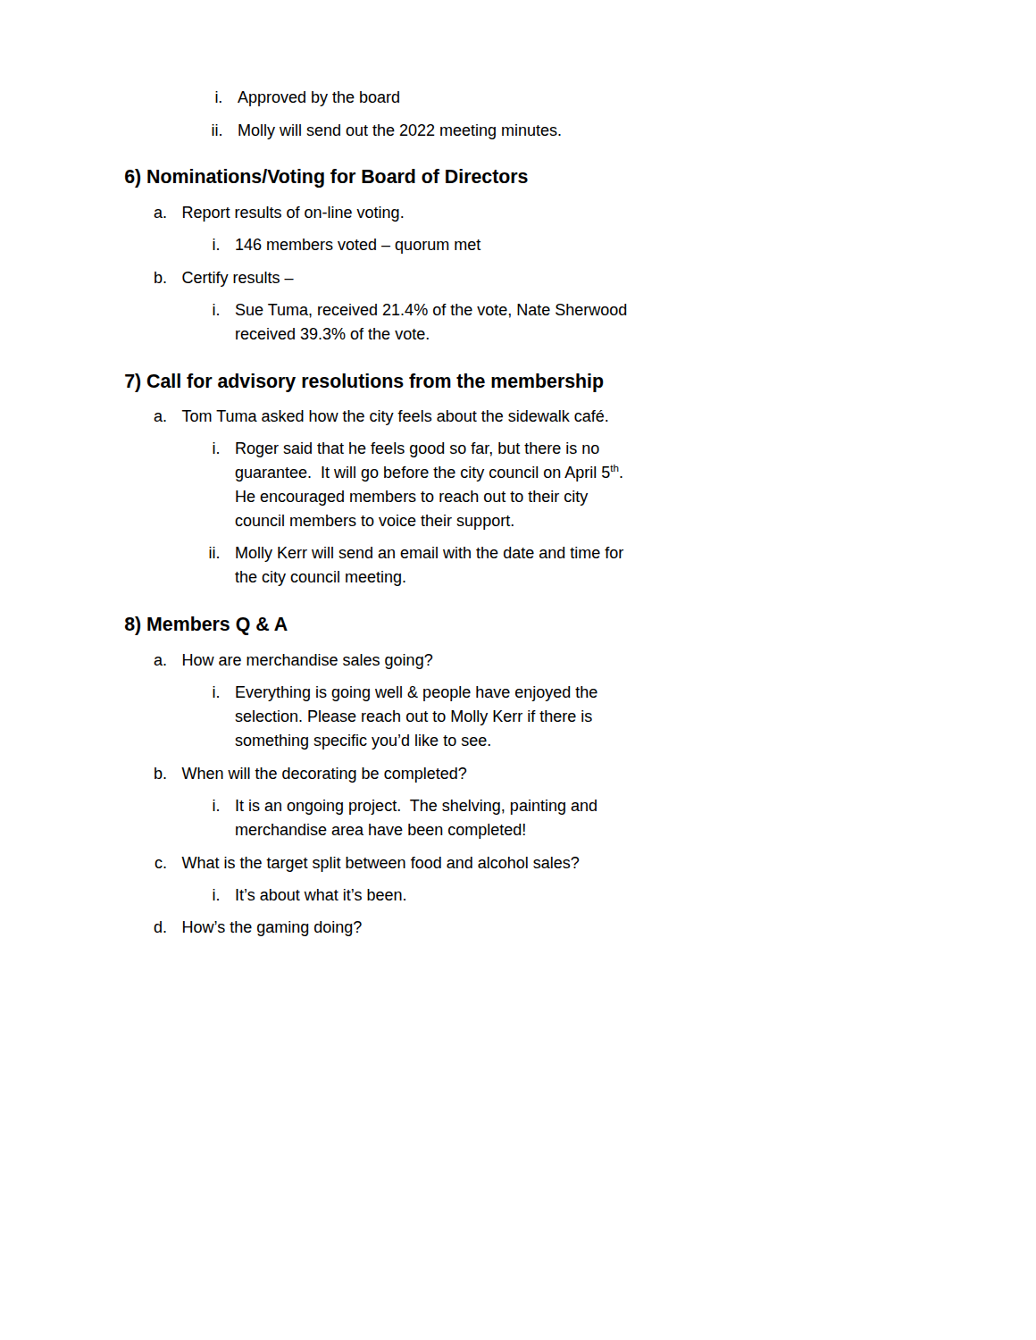Approved by the board
Molly will send out the 2022 meeting minutes.
6) Nominations/Voting for Board of Directors
Report results of on-line voting.
146 members voted – quorum met
Certify results –
Sue Tuma, received 21.4% of the vote, Nate Sherwood received 39.3% of the vote.
7) Call for advisory resolutions from the membership
Tom Tuma asked how the city feels about the sidewalk café.
Roger said that he feels good so far, but there is no guarantee. It will go before the city council on April 5th. He encouraged members to reach out to their city council members to voice their support.
Molly Kerr will send an email with the date and time for the city council meeting.
8) Members Q & A
How are merchandise sales going?
Everything is going well & people have enjoyed the selection. Please reach out to Molly Kerr if there is something specific you’d like to see.
When will the decorating be completed?
It is an ongoing project. The shelving, painting and merchandise area have been completed!
What is the target split between food and alcohol sales?
It’s about what it’s been.
How’s the gaming doing?